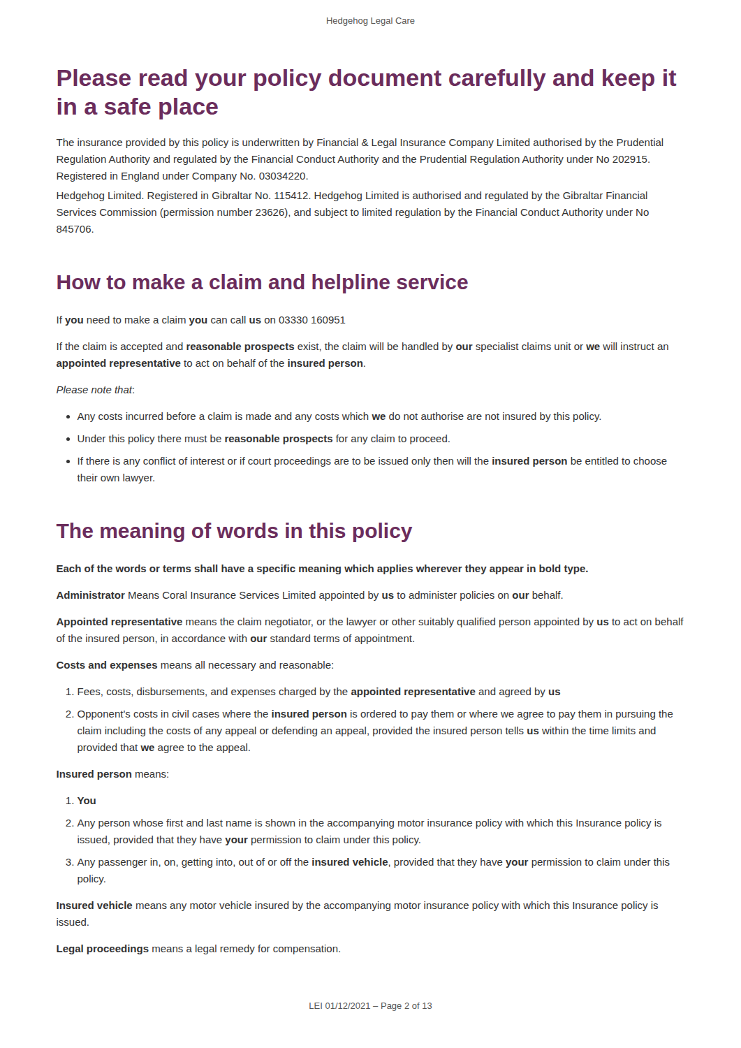Hedgehog Legal Care
Please read your policy document carefully and keep it in a safe place
The insurance provided by this policy is underwritten by Financial & Legal Insurance Company Limited authorised by the Prudential Regulation Authority and regulated by the Financial Conduct Authority and the Prudential Regulation Authority under No 202915. Registered in England under Company No. 03034220.
Hedgehog Limited. Registered in Gibraltar No. 115412. Hedgehog Limited is authorised and regulated by the Gibraltar Financial Services Commission (permission number 23626), and subject to limited regulation by the Financial Conduct Authority under No 845706.
How to make a claim and helpline service
If you need to make a claim you can call us on 03330 160951
If the claim is accepted and reasonable prospects exist, the claim will be handled by our specialist claims unit or we will instruct an appointed representative to act on behalf of the insured person.
Please note that:
Any costs incurred before a claim is made and any costs which we do not authorise are not insured by this policy.
Under this policy there must be reasonable prospects for any claim to proceed.
If there is any conflict of interest or if court proceedings are to be issued only then will the insured person be entitled to choose their own lawyer.
The meaning of words in this policy
Each of the words or terms shall have a specific meaning which applies wherever they appear in bold type.
Administrator Means Coral Insurance Services Limited appointed by us to administer policies on our behalf.
Appointed representative means the claim negotiator, or the lawyer or other suitably qualified person appointed by us to act on behalf of the insured person, in accordance with our standard terms of appointment.
Costs and expenses means all necessary and reasonable:
Fees, costs, disbursements, and expenses charged by the appointed representative and agreed by us
Opponent's costs in civil cases where the insured person is ordered to pay them or where we agree to pay them in pursuing the claim including the costs of any appeal or defending an appeal, provided the insured person tells us within the time limits and provided that we agree to the appeal.
Insured person means:
You
Any person whose first and last name is shown in the accompanying motor insurance policy with which this Insurance policy is issued, provided that they have your permission to claim under this policy.
Any passenger in, on, getting into, out of or off the insured vehicle, provided that they have your permission to claim under this policy.
Insured vehicle means any motor vehicle insured by the accompanying motor insurance policy with which this Insurance policy is issued.
Legal proceedings means a legal remedy for compensation.
LEI 01/12/2021 – Page 2 of 13